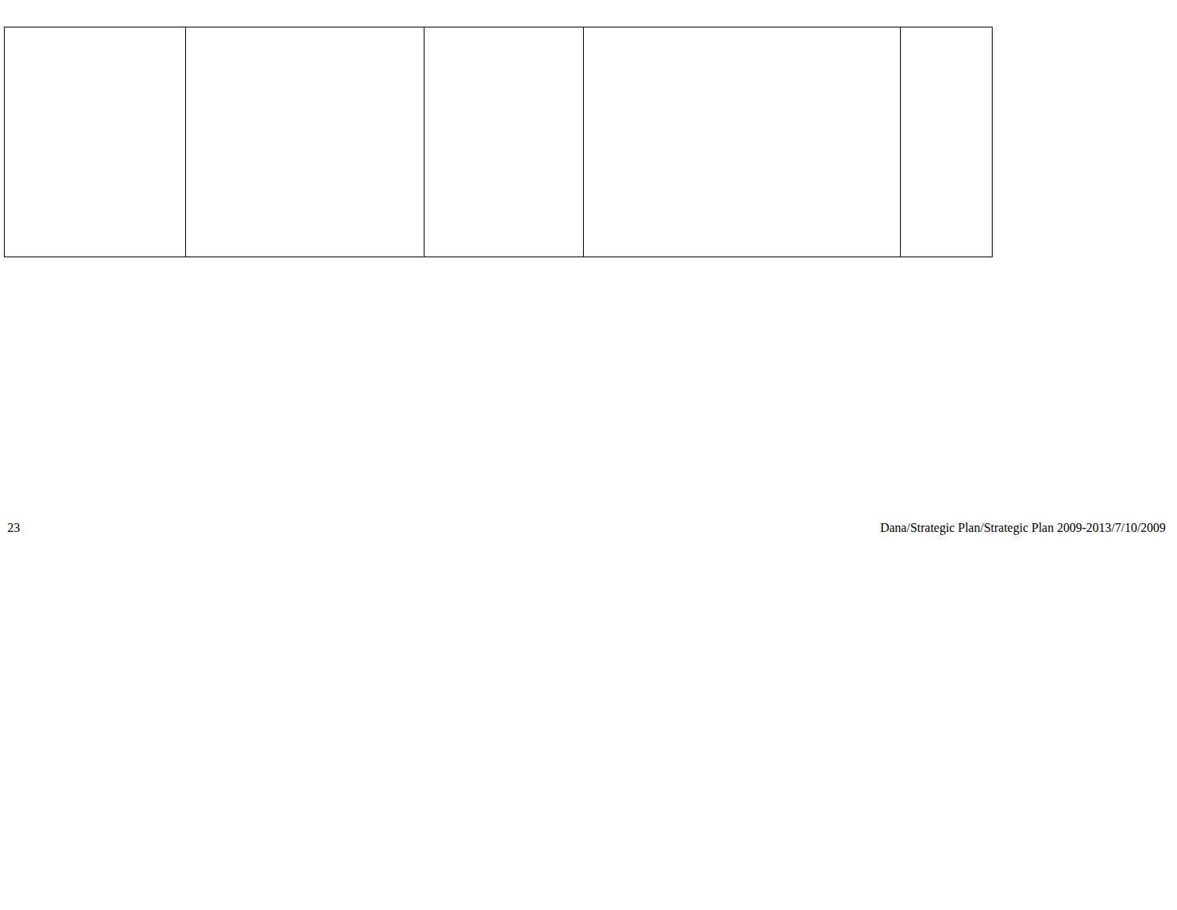23 Dana/Strategic Plan/Strategic Plan 2009-2013/7/10/2009